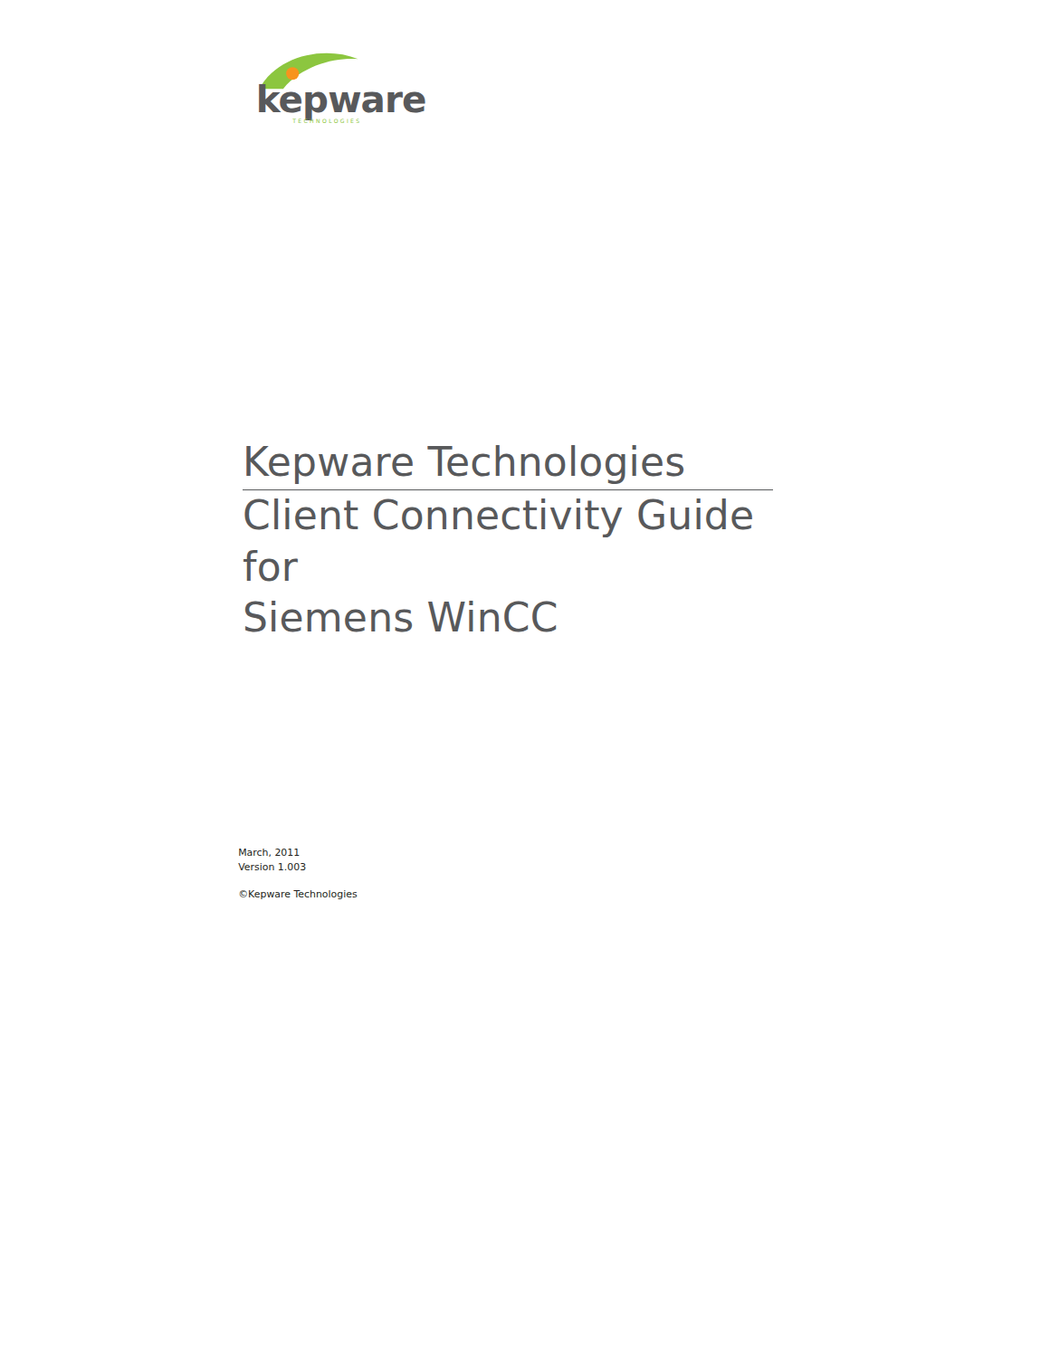kepware TECHNOLOGIES
Kepware Technologies Client Connectivity Guide for Siemens WinCC
March, 2011
Version 1.003
©Kepware Technologies